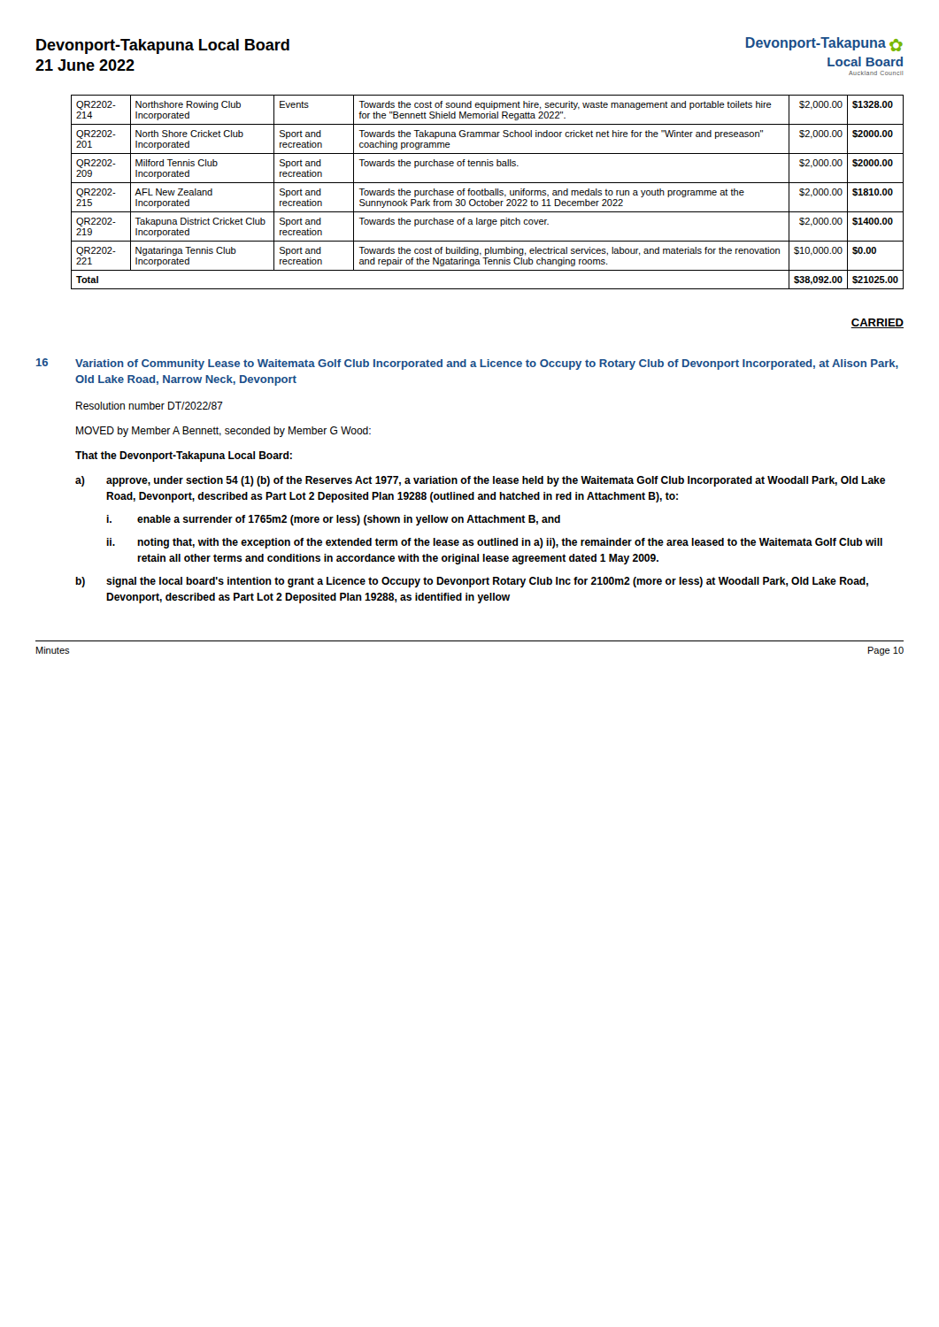Devonport-Takapuna Local Board
21 June 2022
Devonport-Takapuna ✿
Local Board
Auckland Council
| QR2202-214 | Northshore Rowing Club Incorporated | Events | Towards the cost of sound equipment hire, security, waste management and portable toilets hire for the "Bennett Shield Memorial Regatta 2022". | $2,000.00 | $1328.00 |
| QR2202-201 | North Shore Cricket Club Incorporated | Sport and recreation | Towards the Takapuna Grammar School indoor cricket net hire for the "Winter and preseason" coaching programme | $2,000.00 | $2000.00 |
| QR2202-209 | Milford Tennis Club Incorporated | Sport and recreation | Towards the purchase of tennis balls. | $2,000.00 | $2000.00 |
| QR2202-215 | AFL New Zealand Incorporated | Sport and recreation | Towards the purchase of footballs, uniforms, and medals to run a youth programme at the Sunnynook Park from 30 October 2022 to 11 December 2022 | $2,000.00 | $1810.00 |
| QR2202-219 | Takapuna District Cricket Club Incorporated | Sport and recreation | Towards the purchase of a large pitch cover. | $2,000.00 | $1400.00 |
| QR2202-221 | Ngataringa Tennis Club Incorporated | Sport and recreation | Towards the cost of building, plumbing, electrical services, labour, and materials for the renovation and repair of the Ngataringa Tennis Club changing rooms. | $10,000.00 | $0.00 |
| Total | $38,092.00 | $21025.00 |
CARRIED
16
Variation of Community Lease to Waitemata Golf Club Incorporated and a Licence to Occupy to Rotary Club of Devonport Incorporated, at Alison Park, Old Lake Road, Narrow Neck, Devonport
Resolution number DT/2022/87
MOVED by Member A Bennett, seconded by Member G Wood:
That the Devonport-Takapuna Local Board:
a)
approve, under section 54 (1) (b) of the Reserves Act 1977, a variation of the lease held by the Waitemata Golf Club Incorporated at Woodall Park, Old Lake Road, Devonport, described as Part Lot 2 Deposited Plan 19288 (outlined and hatched in red in Attachment B), to:
i.
enable a surrender of 1765m2 (more or less) (shown in yellow on Attachment B, and
ii.
noting that, with the exception of the extended term of the lease as outlined in a) ii), the remainder of the area leased to the Waitemata Golf Club will retain all other terms and conditions in accordance with the original lease agreement dated 1 May 2009.
b)
signal the local board's intention to grant a Licence to Occupy to Devonport Rotary Club Inc for 2100m2 (more or less) at Woodall Park, Old Lake Road, Devonport, described as Part Lot 2 Deposited Plan 19288, as identified in yellow
Minutes
Page 10